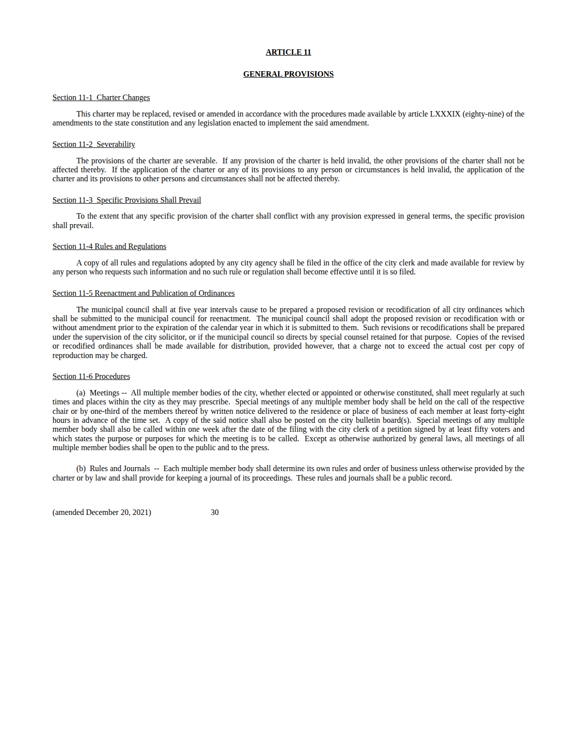ARTICLE 11
GENERAL PROVISIONS
Section 11-1 Charter Changes
This charter may be replaced, revised or amended in accordance with the procedures made available by article LXXXIX (eighty-nine) of the amendments to the state constitution and any legislation enacted to implement the said amendment.
Section 11-2 Severability
The provisions of the charter are severable. If any provision of the charter is held invalid, the other provisions of the charter shall not be affected thereby. If the application of the charter or any of its provisions to any person or circumstances is held invalid, the application of the charter and its provisions to other persons and circumstances shall not be affected thereby.
Section 11-3 Specific Provisions Shall Prevail
To the extent that any specific provision of the charter shall conflict with any provision expressed in general terms, the specific provision shall prevail.
Section 11-4 Rules and Regulations
A copy of all rules and regulations adopted by any city agency shall be filed in the office of the city clerk and made available for review by any person who requests such information and no such rule or regulation shall become effective until it is so filed.
Section 11-5 Reenactment and Publication of Ordinances
The municipal council shall at five year intervals cause to be prepared a proposed revision or recodification of all city ordinances which shall be submitted to the municipal council for reenactment. The municipal council shall adopt the proposed revision or recodification with or without amendment prior to the expiration of the calendar year in which it is submitted to them. Such revisions or recodifications shall be prepared under the supervision of the city solicitor, or if the municipal council so directs by special counsel retained for that purpose. Copies of the revised or recodified ordinances shall be made available for distribution, provided however, that a charge not to exceed the actual cost per copy of reproduction may be charged.
Section 11-6 Procedures
(a) Meetings -- All multiple member bodies of the city, whether elected or appointed or otherwise constituted, shall meet regularly at such times and places within the city as they may prescribe. Special meetings of any multiple member body shall be held on the call of the respective chair or by one-third of the members thereof by written notice delivered to the residence or place of business of each member at least forty-eight hours in advance of the time set. A copy of the said notice shall also be posted on the city bulletin board(s). Special meetings of any multiple member body shall also be called within one week after the date of the filing with the city clerk of a petition signed by at least fifty voters and which states the purpose or purposes for which the meeting is to be called. Except as otherwise authorized by general laws, all meetings of all multiple member bodies shall be open to the public and to the press.
(b) Rules and Journals -- Each multiple member body shall determine its own rules and order of business unless otherwise provided by the charter or by law and shall provide for keeping a journal of its proceedings. These rules and journals shall be a public record.
(amended December 20, 2021) 30